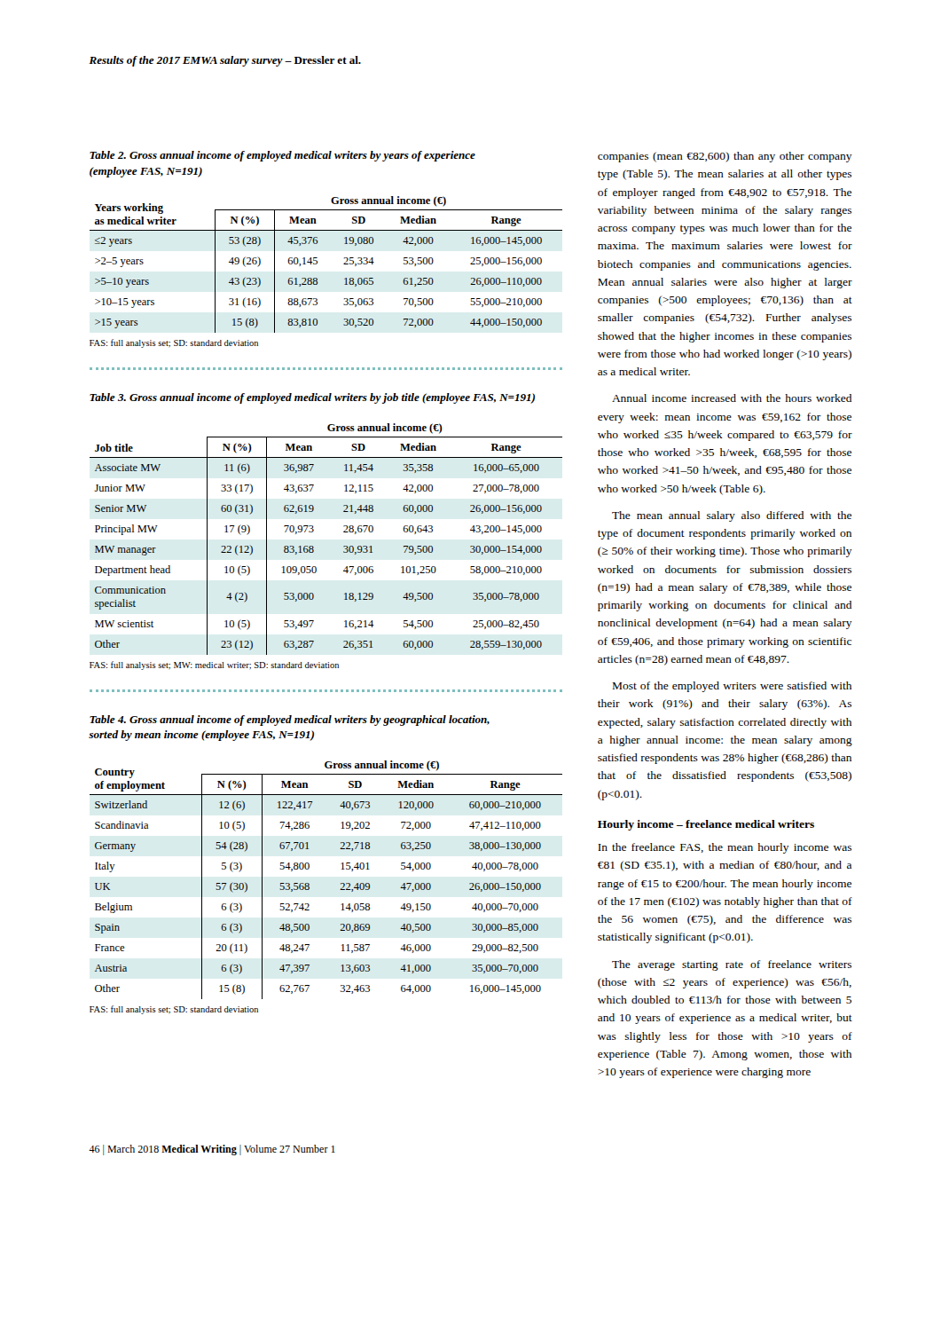Results of the 2017 EMWA salary survey – Dressler et al.
Table 2. Gross annual income of employed medical writers by years of experience
(employee FAS, N=191)
| Years working as medical writer | Gross annual income (€) |
| --- | --- |
| N (%) | Mean | SD | Median | Range |
| ≤2 years | 53 (28) | 45,376 | 19,080 | 42,000 | 16,000–145,000 |
| >2–5 years | 49 (26) | 60,145 | 25,334 | 53,500 | 25,000–156,000 |
| >5–10 years | 43 (23) | 61,288 | 18,065 | 61,250 | 26,000–110,000 |
| >10–15 years | 31 (16) | 88,673 | 35,063 | 70,500 | 55,000–210,000 |
| >15 years | 15 (8) | 83,810 | 30,520 | 72,000 | 44,000–150,000 |
FAS: full analysis set; SD: standard deviation
Table 3. Gross annual income of employed medical writers by job title (employee FAS, N=191)
| Job title | Gross annual income (€) |
| --- | --- |
| N (%) | Mean | SD | Median | Range |
| Associate MW | 11 (6) | 36,987 | 11,454 | 35,358 | 16,000–65,000 |
| Junior MW | 33 (17) | 43,637 | 12,115 | 42,000 | 27,000–78,000 |
| Senior MW | 60 (31) | 62,619 | 21,448 | 60,000 | 26,000–156,000 |
| Principal MW | 17 (9) | 70,973 | 28,670 | 60,643 | 43,200–145,000 |
| MW manager | 22 (12) | 83,168 | 30,931 | 79,500 | 30,000–154,000 |
| Department head | 10 (5) | 109,050 | 47,006 | 101,250 | 58,000–210,000 |
| Communication specialist | 4 (2) | 53,000 | 18,129 | 49,500 | 35,000–78,000 |
| MW scientist | 10 (5) | 53,497 | 16,214 | 54,500 | 25,000–82,450 |
| Other | 23 (12) | 63,287 | 26,351 | 60,000 | 28,559–130,000 |
FAS: full analysis set; MW: medical writer; SD: standard deviation
Table 4. Gross annual income of employed medical writers by geographical location,
sorted by mean income (employee FAS, N=191)
| Country of employment | Gross annual income (€) |
| --- | --- |
| N (%) | Mean | SD | Median | Range |
| Switzerland | 12 (6) | 122,417 | 40,673 | 120,000 | 60,000–210,000 |
| Scandinavia | 10 (5) | 74,286 | 19,202 | 72,000 | 47,412–110,000 |
| Germany | 54 (28) | 67,701 | 22,718 | 63,250 | 38,000–130,000 |
| Italy | 5 (3) | 54,800 | 15,401 | 54,000 | 40,000–78,000 |
| UK | 57 (30) | 53,568 | 22,409 | 47,000 | 26,000–150,000 |
| Belgium | 6 (3) | 52,742 | 14,058 | 49,150 | 40,000–70,000 |
| Spain | 6 (3) | 48,500 | 20,869 | 40,500 | 30,000–85,000 |
| France | 20 (11) | 48,247 | 11,587 | 46,000 | 29,000–82,500 |
| Austria | 6 (3) | 47,397 | 13,603 | 41,000 | 35,000–70,000 |
| Other | 15 (8) | 62,767 | 32,463 | 64,000 | 16,000–145,000 |
FAS: full analysis set; SD: standard deviation
companies (mean €82,600) than any other company type (Table 5). The mean salaries at all other types of employer ranged from €48,902 to €57,918. The variability between minima of the salary ranges across company types was much lower than for the maxima. The maximum salaries were lowest for biotech companies and communications agencies. Mean annual salaries were also higher at larger companies (>500 employees; €70,136) than at smaller companies (€54,732). Further analyses showed that the higher incomes in these companies were from those who had worked longer (>10 years) as a medical writer.
Annual income increased with the hours worked every week: mean income was €59,162 for those who worked ≤35 h/week compared to €63,579 for those who worked >35 h/week, €68,595 for those who worked >41–50 h/week, and €95,480 for those who worked >50 h/week (Table 6).
The mean annual salary also differed with the type of document respondents primarily worked on (≥ 50% of their working time). Those who primarily worked on documents for submission dossiers (n=19) had a mean salary of €78,389, while those primarily working on documents for clinical and nonclinical development (n=64) had a mean salary of €59,406, and those primary working on scientific articles (n=28) earned mean of €48,897.
Most of the employed writers were satisfied with their work (91%) and their salary (63%). As expected, salary satisfaction correlated directly with a higher annual income: the mean salary among satisfied respondents was 28% higher (€68,286) than that of the dissatisfied respondents (€53,508) (p<0.01).
Hourly income – freelance medical writers
In the freelance FAS, the mean hourly income was €81 (SD €35.1), with a median of €80/hour, and a range of €15 to €200/hour. The mean hourly income of the 17 men (€102) was notably higher than that of the 56 women (€75), and the difference was statistically significant (p<0.01).
The average starting rate of freelance writers (those with ≤2 years of experience) was €56/h, which doubled to €113/h for those with between 5 and 10 years of experience as a medical writer, but was slightly less for those with >10 years of experience (Table 7). Among women, those with >10 years of experience were charging more
46 | March 2018 Medical Writing | Volume 27 Number 1